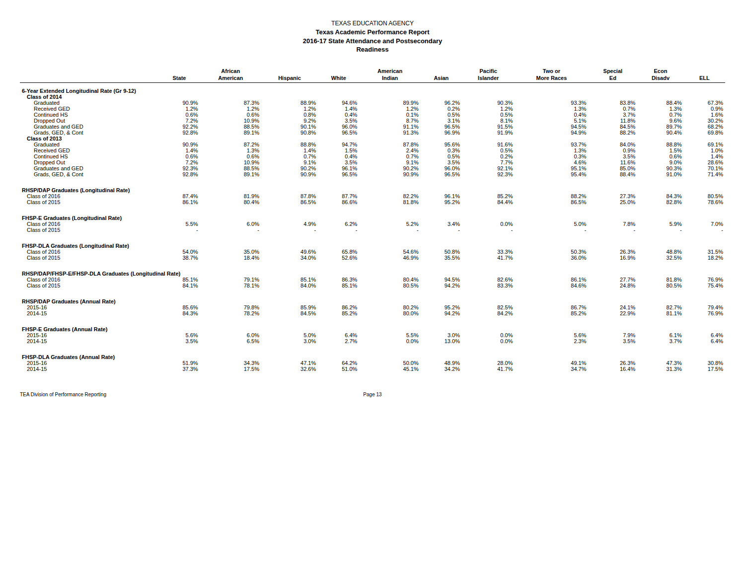TEXAS EDUCATION AGENCY
Texas Academic Performance Report
2016-17 State Attendance and Postsecondary
Readiness
| | | African | | | American | | Pacific | Two or | Special | Econ | |
| --- | --- | --- | --- | --- | --- | --- | --- | --- | --- | --- | --- |
| | State | American | Hispanic | White | Indian | Asian | Islander | More Races | Ed | Disadv | ELL |
| 6-Year Extended Longitudinal Rate (Gr 9-12) |
| Class of 2014 |
| Graduated | 90.9% | 87.3% | 88.9% | 94.6% | 89.9% | 96.2% | 90.3% | 93.3% | 83.8% | 88.4% | 67.3% |
| Received GED | 1.2% | 1.2% | 1.2% | 1.4% | 1.2% | 0.2% | 1.2% | 1.3% | 0.7% | 1.3% | 0.9% |
| Continued HS | 0.6% | 0.6% | 0.8% | 0.4% | 0.1% | 0.5% | 0.5% | 0.4% | 3.7% | 0.7% | 1.6% |
| Dropped Out | 7.2% | 10.9% | 9.2% | 3.5% | 8.7% | 3.1% | 8.1% | 5.1% | 11.8% | 9.6% | 30.2% |
| Graduates and GED | 92.2% | 88.5% | 90.1% | 96.0% | 91.1% | 96.5% | 91.5% | 94.5% | 84.5% | 89.7% | 68.2% |
| Grads, GED, & Cont | 92.8% | 89.1% | 90.8% | 96.5% | 91.3% | 96.9% | 91.9% | 94.9% | 88.2% | 90.4% | 69.8% |
| Class of 2013 |
| Graduated | 90.9% | 87.2% | 88.8% | 94.7% | 87.8% | 95.6% | 91.6% | 93.7% | 84.0% | 88.8% | 69.1% |
| Received GED | 1.4% | 1.3% | 1.4% | 1.5% | 2.4% | 0.3% | 0.5% | 1.3% | 0.9% | 1.5% | 1.0% |
| Continued HS | 0.6% | 0.6% | 0.7% | 0.4% | 0.7% | 0.5% | 0.2% | 0.3% | 3.5% | 0.6% | 1.4% |
| Dropped Out | 7.2% | 10.9% | 9.1% | 3.5% | 9.1% | 3.5% | 7.7% | 4.6% | 11.6% | 9.0% | 28.6% |
| Graduates and GED | 92.3% | 88.5% | 90.2% | 96.1% | 90.2% | 96.0% | 92.1% | 95.1% | 85.0% | 90.3% | 70.1% |
| Grads, GED, & Cont | 92.8% | 89.1% | 90.9% | 96.5% | 90.9% | 96.5% | 92.3% | 95.4% | 88.4% | 91.0% | 71.4% |
| RHSP/DAP Graduates (Longitudinal Rate) |
| Class of 2016 | 87.4% | 81.9% | 87.8% | 87.7% | 82.2% | 96.1% | 85.2% | 88.2% | 27.3% | 84.3% | 80.5% |
| Class of 2015 | 86.1% | 80.4% | 86.5% | 86.6% | 81.8% | 95.2% | 84.4% | 86.5% | 25.0% | 82.8% | 78.6% |
| FHSP-E Graduates (Longitudinal Rate) |
| Class of 2016 | 5.5% | 6.0% | 4.9% | 6.2% | 5.2% | 3.4% | 0.0% | 5.0% | 7.8% | 5.9% | 7.0% |
| Class of 2015 | - | - | - | - | - | - | - | - | - | - | - |
| FHSP-DLA Graduates (Longitudinal Rate) |
| Class of 2016 | 54.0% | 35.0% | 49.6% | 65.8% | 54.6% | 50.8% | 33.3% | 50.3% | 26.3% | 48.8% | 31.5% |
| Class of 2015 | 38.7% | 18.4% | 34.0% | 52.6% | 46.9% | 35.5% | 41.7% | 36.0% | 16.9% | 32.5% | 18.2% |
| RHSP/DAP/FHSP-E/FHSP-DLA Graduates (Longitudinal Rate) |
| Class of 2016 | 85.1% | 79.1% | 85.1% | 86.3% | 80.4% | 94.5% | 82.6% | 86.1% | 27.7% | 81.8% | 76.9% |
| Class of 2015 | 84.1% | 78.1% | 84.0% | 85.1% | 80.5% | 94.2% | 83.3% | 84.6% | 24.8% | 80.5% | 75.4% |
| RHSP/DAP Graduates (Annual Rate) |
| 2015-16 | 85.6% | 79.8% | 85.9% | 86.2% | 80.2% | 95.2% | 82.5% | 86.7% | 24.1% | 82.7% | 79.4% |
| 2014-15 | 84.3% | 78.2% | 84.5% | 85.2% | 80.0% | 94.2% | 84.2% | 85.2% | 22.9% | 81.1% | 76.9% |
| FHSP-E Graduates (Annual Rate) |
| 2015-16 | 5.6% | 6.0% | 5.0% | 6.4% | 5.5% | 3.0% | 0.0% | 5.6% | 7.9% | 6.1% | 6.4% |
| 2014-15 | 3.5% | 6.5% | 3.0% | 2.7% | 0.0% | 13.0% | 0.0% | 2.3% | 3.5% | 3.7% | 6.4% |
| FHSP-DLA Graduates (Annual Rate) |
| 2015-16 | 51.9% | 34.3% | 47.1% | 64.2% | 50.0% | 48.9% | 28.0% | 49.1% | 26.3% | 47.3% | 30.8% |
| 2014-15 | 37.3% | 17.5% | 32.6% | 51.0% | 45.1% | 34.2% | 41.7% | 34.7% | 16.4% | 31.3% | 17.5% |
TEA Division of Performance Reporting
Page 13